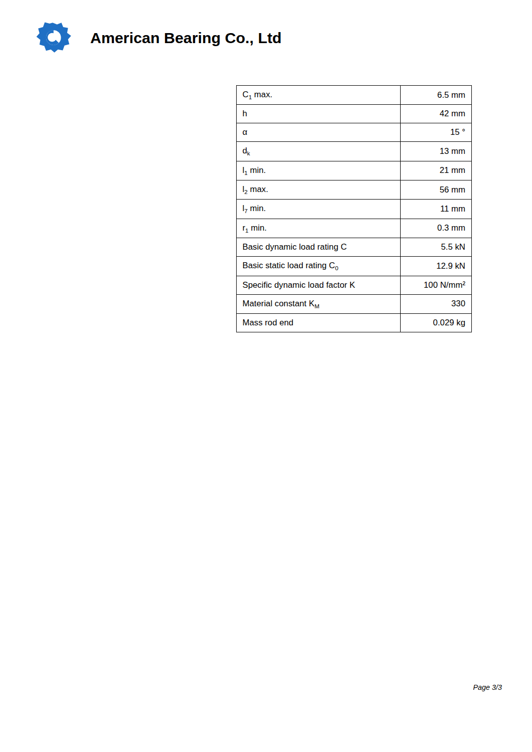American Bearing Co., Ltd
| C 1 max. | 6.5 mm |
| h | 42 mm |
| α | 15 ° |
| d k | 13 mm |
| l 1 min. | 21 mm |
| l 2 max. | 56 mm |
| l 7 min. | 11 mm |
| r 1 min. | 0.3 mm |
| Basic dynamic load rating C | 5.5 kN |
| Basic static load rating C 0 | 12.9 kN |
| Specific dynamic load factor K | 100 N/mm² |
| Material constant K M | 330 |
| Mass rod end | 0.029 kg |
Page 3/3